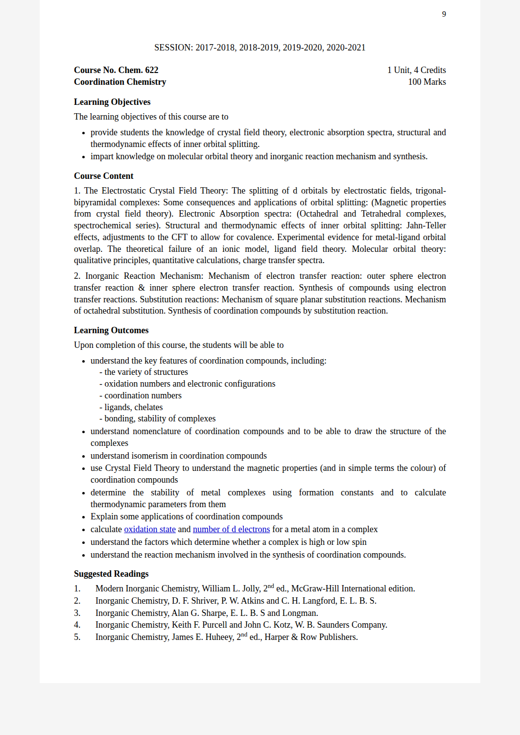9
SESSION: 2017-2018, 2018-2019, 2019-2020, 2020-2021
| Course No. Chem. 622 | 1 Unit, 4 Credits |
| Coordination Chemistry | 100 Marks |
Learning Objectives
The learning objectives of this course are to
provide students the knowledge of crystal field theory, electronic absorption spectra, structural and thermodynamic effects of inner orbital splitting.
impart knowledge on molecular orbital theory and inorganic reaction mechanism and synthesis.
Course Content
1. The Electrostatic Crystal Field Theory: The splitting of d orbitals by electrostatic fields, trigonal-bipyramidal complexes: Some consequences and applications of orbital splitting: (Magnetic properties from crystal field theory). Electronic Absorption spectra: (Octahedral and Tetrahedral complexes, spectrochemical series). Structural and thermodynamic effects of inner orbital splitting: Jahn-Teller effects, adjustments to the CFT to allow for covalence. Experimental evidence for metal-ligand orbital overlap. The theoretical failure of an ionic model, ligand field theory. Molecular orbital theory: qualitative principles, quantitative calculations, charge transfer spectra.
2. Inorganic Reaction Mechanism: Mechanism of electron transfer reaction: outer sphere electron transfer reaction & inner sphere electron transfer reaction. Synthesis of compounds using electron transfer reactions. Substitution reactions: Mechanism of square planar substitution reactions. Mechanism of octahedral substitution. Synthesis of coordination compounds by substitution reaction.
Learning Outcomes
Upon completion of this course, the students will be able to
understand the key features of coordination compounds, including:
- the variety of structures
- oxidation numbers and electronic configurations
- coordination numbers
- ligands, chelates
- bonding, stability of complexes
understand nomenclature of coordination compounds and to be able to draw the structure of the complexes
understand isomerism in coordination compounds
use Crystal Field Theory to understand the magnetic properties (and in simple terms the colour) of coordination compounds
determine the stability of metal complexes using formation constants and to calculate thermodynamic parameters from them
Explain some applications of coordination compounds
calculate oxidation state and number of d electrons for a metal atom in a complex
understand the factors which determine whether a complex is high or low spin
understand the reaction mechanism involved in the synthesis of coordination compounds.
Suggested Readings
1. Modern Inorganic Chemistry, William L. Jolly, 2nd ed., McGraw-Hill International edition.
2. Inorganic Chemistry, D. F. Shriver, P. W. Atkins and C. H. Langford, E. L. B. S.
3. Inorganic Chemistry, Alan G. Sharpe, E. L. B. S and Longman.
4. Inorganic Chemistry, Keith F. Purcell and John C. Kotz, W. B. Saunders Company.
5. Inorganic Chemistry, James E. Huheey, 2nd ed., Harper & Row Publishers.